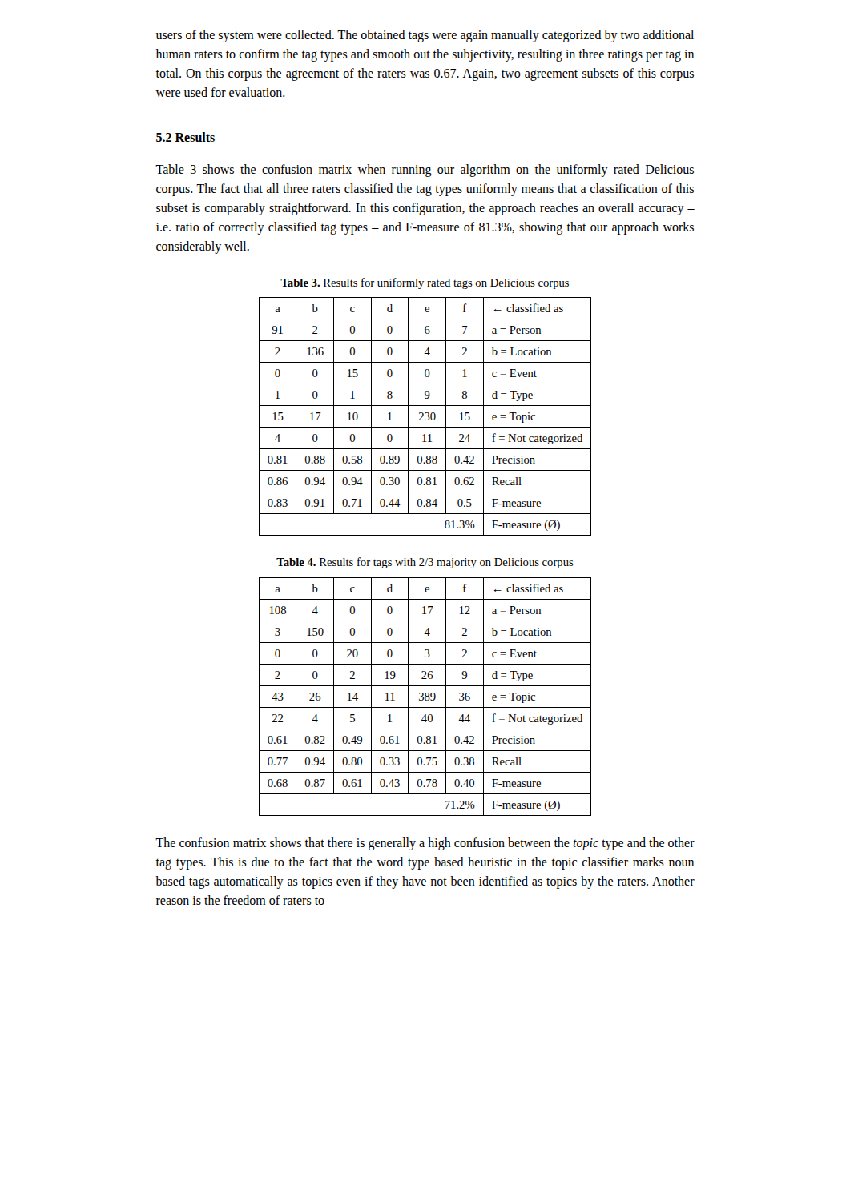users of the system were collected. The obtained tags were again manually categorized by two additional human raters to confirm the tag types and smooth out the subjectivity, resulting in three ratings per tag in total. On this corpus the agreement of the raters was 0.67. Again, two agreement subsets of this corpus were used for evaluation.
5.2 Results
Table 3 shows the confusion matrix when running our algorithm on the uniformly rated Delicious corpus. The fact that all three raters classified the tag types uniformly means that a classification of this subset is comparably straightforward. In this configuration, the approach reaches an overall accuracy – i.e. ratio of correctly classified tag types – and F-measure of 81.3%, showing that our approach works considerably well.
Table 3. Results for uniformly rated tags on Delicious corpus
| a | b | c | d | e | f | ← classified as |
| 91 | 2 | 0 | 0 | 6 | 7 | a = Person |
| 2 | 136 | 0 | 0 | 4 | 2 | b = Location |
| 0 | 0 | 15 | 0 | 0 | 1 | c = Event |
| 1 | 0 | 1 | 8 | 9 | 8 | d = Type |
| 15 | 17 | 10 | 1 | 230 | 15 | e = Topic |
| 4 | 0 | 0 | 0 | 11 | 24 | f = Not categorized |
| 0.81 | 0.88 | 0.58 | 0.89 | 0.88 | 0.42 | Precision |
| 0.86 | 0.94 | 0.94 | 0.30 | 0.81 | 0.62 | Recall |
| 0.83 | 0.91 | 0.71 | 0.44 | 0.84 | 0.5 | F-measure |
| 81.3% | F-measure (Ø) |
Table 4. Results for tags with 2/3 majority on Delicious corpus
| a | b | c | d | e | f | ← classified as |
| 108 | 4 | 0 | 0 | 17 | 12 | a = Person |
| 3 | 150 | 0 | 0 | 4 | 2 | b = Location |
| 0 | 0 | 20 | 0 | 3 | 2 | c = Event |
| 2 | 0 | 2 | 19 | 26 | 9 | d = Type |
| 43 | 26 | 14 | 11 | 389 | 36 | e = Topic |
| 22 | 4 | 5 | 1 | 40 | 44 | f = Not categorized |
| 0.61 | 0.82 | 0.49 | 0.61 | 0.81 | 0.42 | Precision |
| 0.77 | 0.94 | 0.80 | 0.33 | 0.75 | 0.38 | Recall |
| 0.68 | 0.87 | 0.61 | 0.43 | 0.78 | 0.40 | F-measure |
| 71.2% | F-measure (Ø) |
The confusion matrix shows that there is generally a high confusion between the topic type and the other tag types. This is due to the fact that the word type based heuristic in the topic classifier marks noun based tags automatically as topics even if they have not been identified as topics by the raters. Another reason is the freedom of raters to